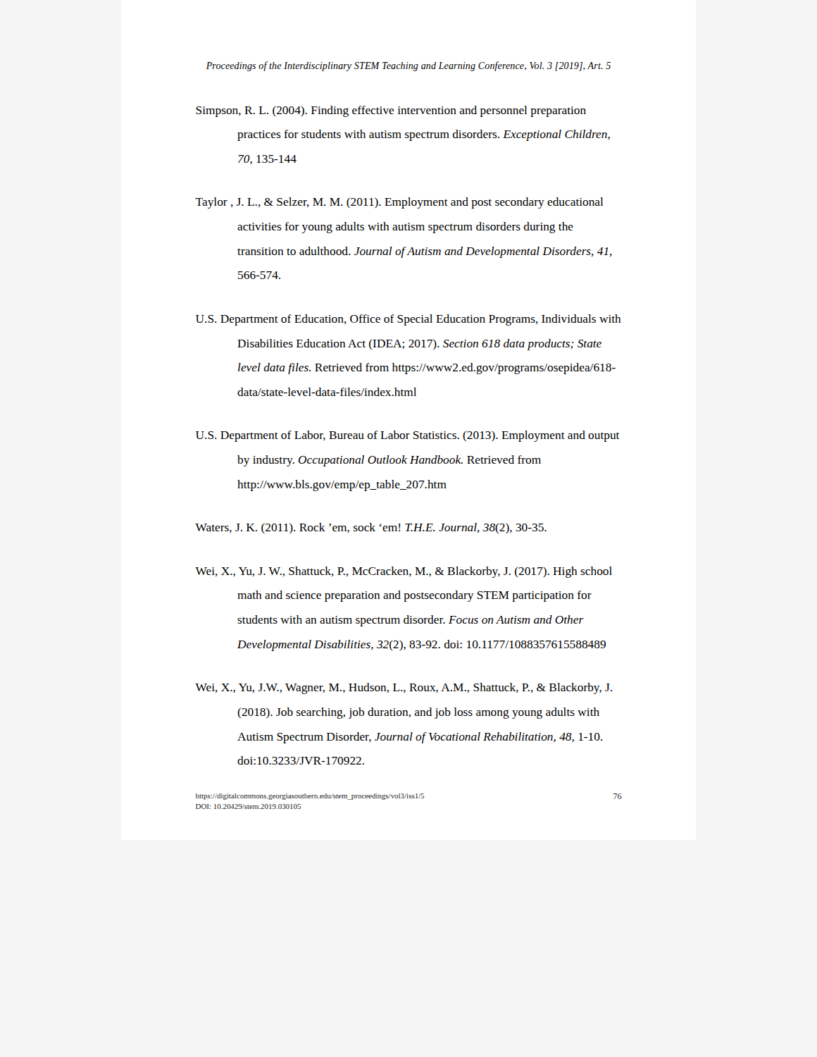Proceedings of the Interdisciplinary STEM Teaching and Learning Conference, Vol. 3 [2019], Art. 5
Simpson, R. L. (2004). Finding effective intervention and personnel preparation practices for students with autism spectrum disorders. Exceptional Children, 70, 135-144
Taylor , J. L., & Selzer, M. M. (2011). Employment and post secondary educational activities for young adults with autism spectrum disorders during the transition to adulthood. Journal of Autism and Developmental Disorders, 41, 566-574.
U.S. Department of Education, Office of Special Education Programs, Individuals with Disabilities Education Act (IDEA; 2017). Section 618 data products; State level data files. Retrieved from https://www2.ed.gov/programs/osepidea/618-data/state-level-data-files/index.html
U.S. Department of Labor, Bureau of Labor Statistics. (2013). Employment and output by industry. Occupational Outlook Handbook. Retrieved from http://www.bls.gov/emp/ep_table_207.htm
Waters, J. K. (2011). Rock ’em, sock ‘em! T.H.E. Journal, 38(2), 30-35.
Wei, X., Yu, J. W., Shattuck, P., McCracken, M., & Blackorby, J. (2017). High school math and science preparation and postsecondary STEM participation for students with an autism spectrum disorder. Focus on Autism and Other Developmental Disabilities, 32(2), 83-92. doi: 10.1177/1088357615588489
Wei, X., Yu, J.W., Wagner, M., Hudson, L., Roux, A.M., Shattuck, P., & Blackorby, J. (2018). Job searching, job duration, and job loss among young adults with Autism Spectrum Disorder, Journal of Vocational Rehabilitation, 48, 1-10. doi:10.3233/JVR-170922.
https://digitalcommons.georgiasouthern.edu/stem_proceedings/vol3/iss1/5
DOI: 10.20429/stem.2019.030105
76